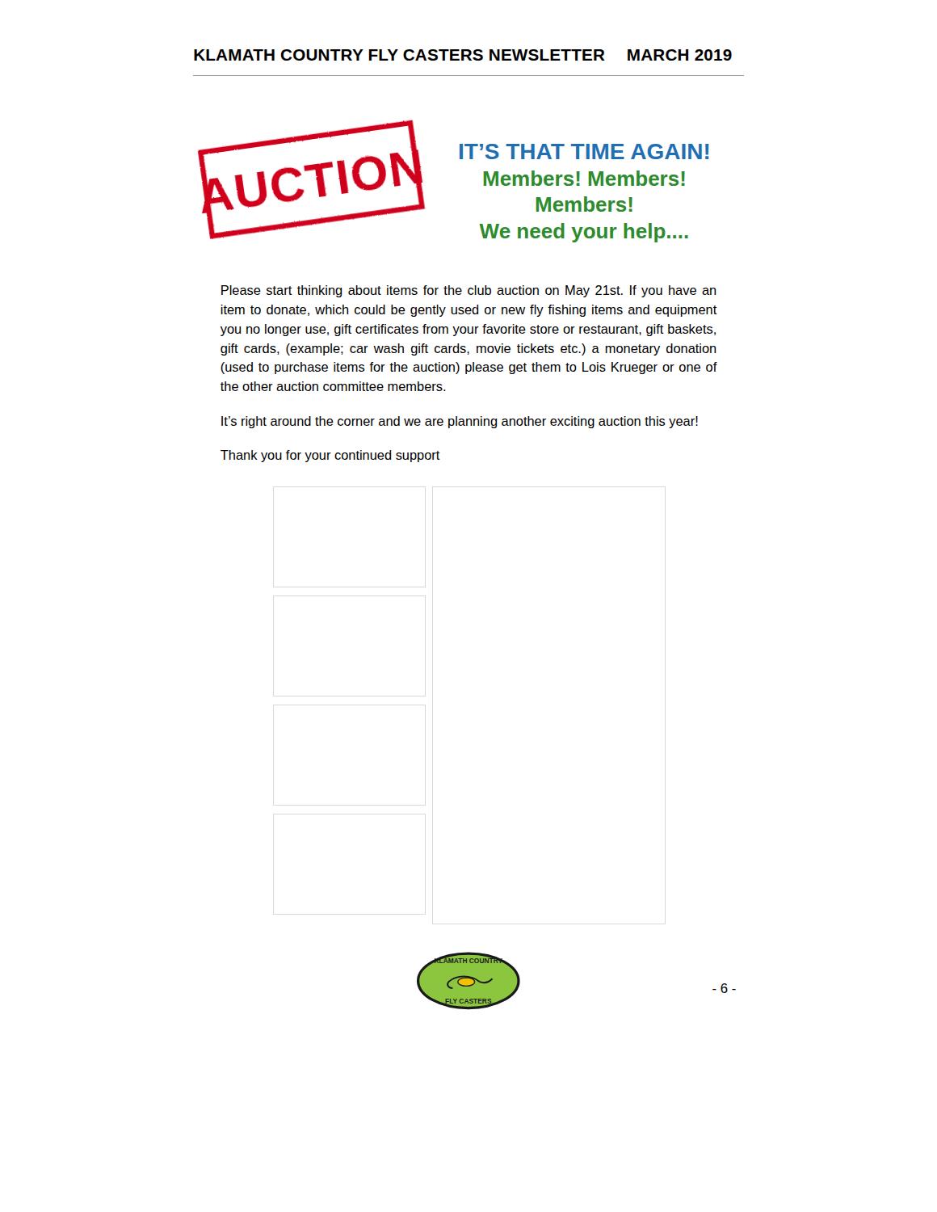KLAMATH COUNTRY FLY CASTERS NEWSLETTER
MARCH 2019
AUCTION
IT’S THAT TIME AGAIN!
Members! Members! Members!
We need your help....
Please start thinking about items for the club auction on May 21st. If you have an item to donate, which could be gently used or new fly fishing items and equipment you no longer use, gift certificates from your favorite store or restaurant, gift baskets, gift cards, (example; car wash gift cards, movie tickets etc.) a monetary donation (used to purchase items for the auction) please get them to Lois Krueger or one of the other auction committee members.
It’s right around the corner and we are planning another exciting auction this year!
Thank you for your continued support
KLAMATH COUNTRY FLY CASTERS
- 6 -